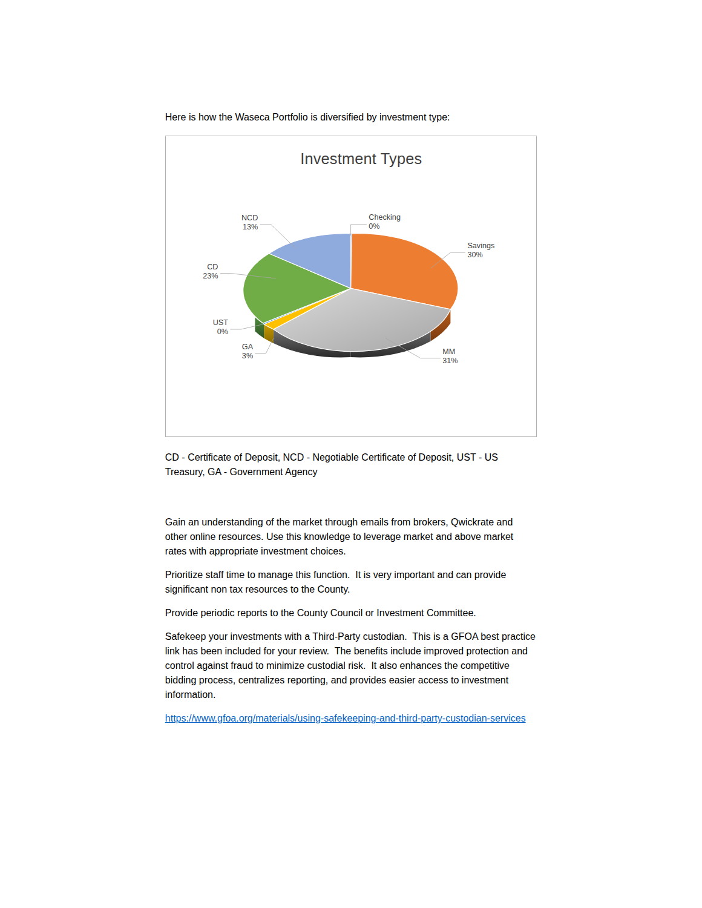Here is how the Waseca Portfolio is diversified by investment type:
Investment Types
Checking 0% Savings 30% MM 31% GA 3% UST 0% CD 23% NCD 13%
CD - Certificate of Deposit, NCD - Negotiable Certificate of Deposit, UST - US Treasury, GA - Government Agency
Gain an understanding of the market through emails from brokers, Qwickrate and other online resources. Use this knowledge to leverage market and above market rates with appropriate investment choices.
Prioritize staff time to manage this function. It is very important and can provide significant non tax resources to the County.
Provide periodic reports to the County Council or Investment Committee.
Safekeep your investments with a Third-Party custodian. This is a GFOA best practice link has been included for your review. The benefits include improved protection and control against fraud to minimize custodial risk. It also enhances the competitive bidding process, centralizes reporting, and provides easier access to investment information.
https://www.gfoa.org/materials/using-safekeeping-and-third-party-custodian-services